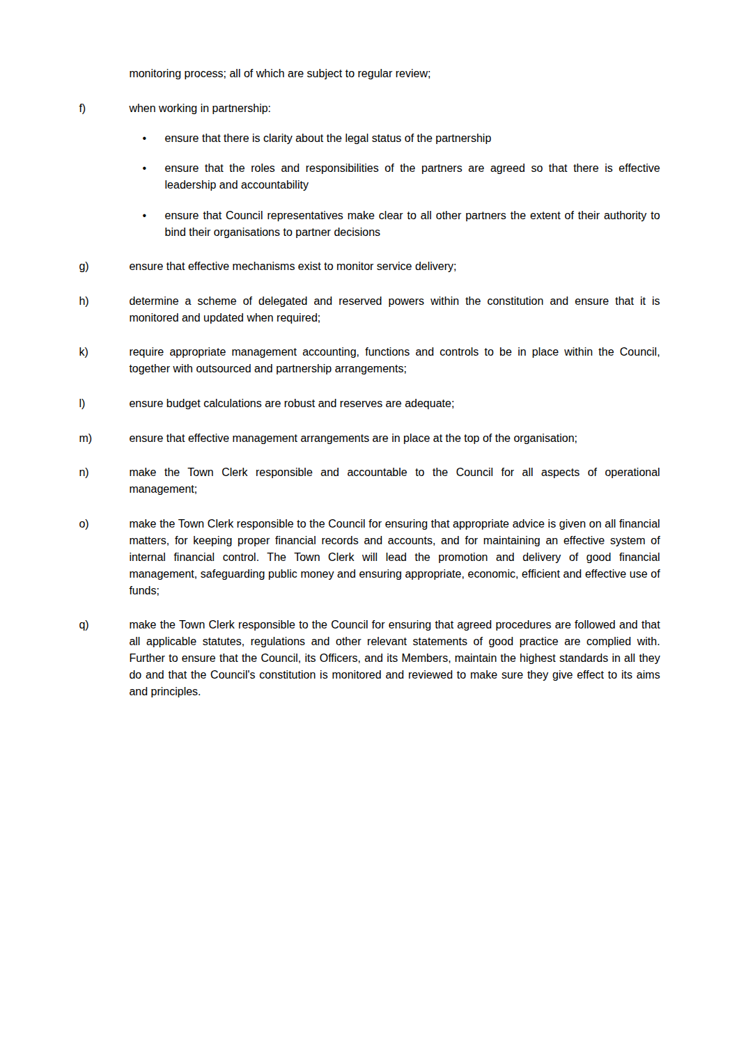monitoring process; all of which are subject to regular review;
f)
when working in partnership:
ensure that there is clarity about the legal status of the partnership
ensure that the roles and responsibilities of the partners are agreed so that there is effective leadership and accountability
ensure that Council representatives make clear to all other partners the extent of their authority to bind their organisations to partner decisions
g)
ensure that effective mechanisms exist to monitor service delivery;
h)
determine a scheme of delegated and reserved powers within the constitution and ensure that it is monitored and updated when required;
k)
require appropriate management accounting, functions and controls to be in place within the Council, together with outsourced and partnership arrangements;
l)
ensure budget calculations are robust and reserves are adequate;
m)
ensure that effective management arrangements are in place at the top of the organisation;
n)
make the Town Clerk responsible and accountable to the Council for all aspects of operational management;
o)
make the Town Clerk responsible to the Council for ensuring that appropriate advice is given on all financial matters, for keeping proper financial records and accounts, and for maintaining an effective system of internal financial control. The Town Clerk will lead the promotion and delivery of good financial management, safeguarding public money and ensuring appropriate, economic, efficient and effective use of funds;
q)
make the Town Clerk responsible to the Council for ensuring that agreed procedures are followed and that all applicable statutes, regulations and other relevant statements of good practice are complied with. Further to ensure that the Council, its Officers, and its Members, maintain the highest standards in all they do and that the Council's constitution is monitored and reviewed to make sure they give effect to its aims and principles.